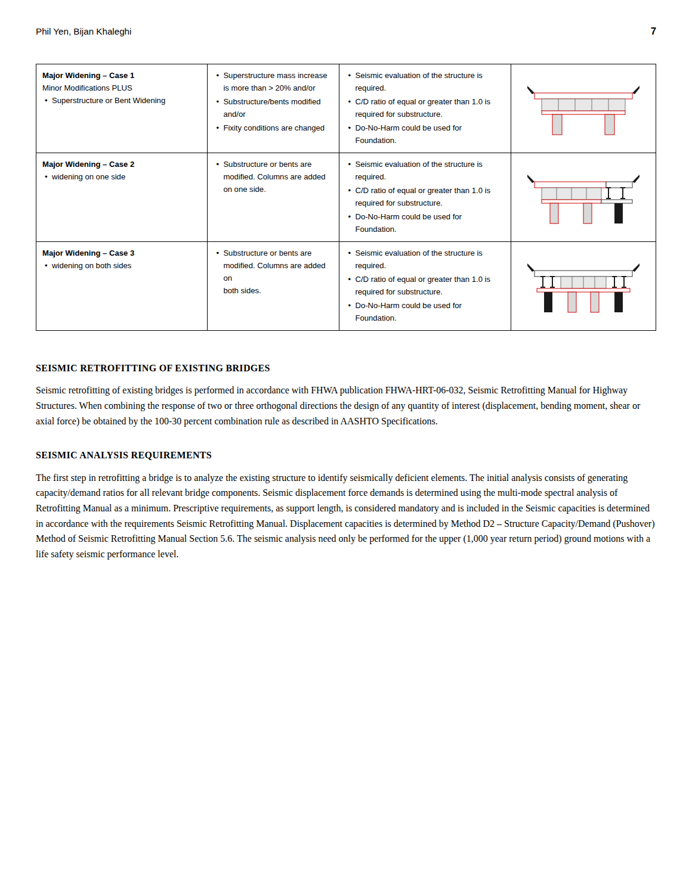Phil Yen, Bijan Khaleghi 7
| Major Widening – Case 1 Minor Modifications PLUS Superstructure or Bent Widening | Superstructure mass increase is more than > 20% and/or Substructure/bents modified and/or Fixity conditions are changed | Seismic evaluation of the structure is required. C/D ratio of equal or greater than 1.0 is required for substructure. Do-No-Harm could be used for Foundation. | |
| Major Widening – Case 2 widening on one side | Substructure or bents are modified. Columns are added on one side. | Seismic evaluation of the structure is required. C/D ratio of equal or greater than 1.0 is required for substructure. Do-No-Harm could be used for Foundation. | |
| Major Widening – Case 3 widening on both sides | Substructure or bents are modified. Columns are added on both sides. | Seismic evaluation of the structure is required. C/D ratio of equal or greater than 1.0 is required for substructure. Do-No-Harm could be used for Foundation. | |
SEISMIC RETROFITTING OF EXISTING BRIDGES
Seismic retrofitting of existing bridges is performed in accordance with FHWA publication FHWA-HRT-06-032, Seismic Retrofitting Manual for Highway Structures. When combining the response of two or three orthogonal directions the design of any quantity of interest (displacement, bending moment, shear or axial force) be obtained by the 100-30 percent combination rule as described in AASHTO Specifications.
SEISMIC ANALYSIS REQUIREMENTS
The first step in retrofitting a bridge is to analyze the existing structure to identify seismically deficient elements. The initial analysis consists of generating capacity/demand ratios for all relevant bridge components. Seismic displacement force demands is determined using the multi-mode spectral analysis of Retrofitting Manual as a minimum. Prescriptive requirements, as support length, is considered mandatory and is included in the Seismic capacities is determined in accordance with the requirements Seismic Retrofitting Manual. Displacement capacities is determined by Method D2 – Structure Capacity/Demand (Pushover) Method of Seismic Retrofitting Manual Section 5.6. The seismic analysis need only be performed for the upper (1,000 year return period) ground motions with a life safety seismic performance level.